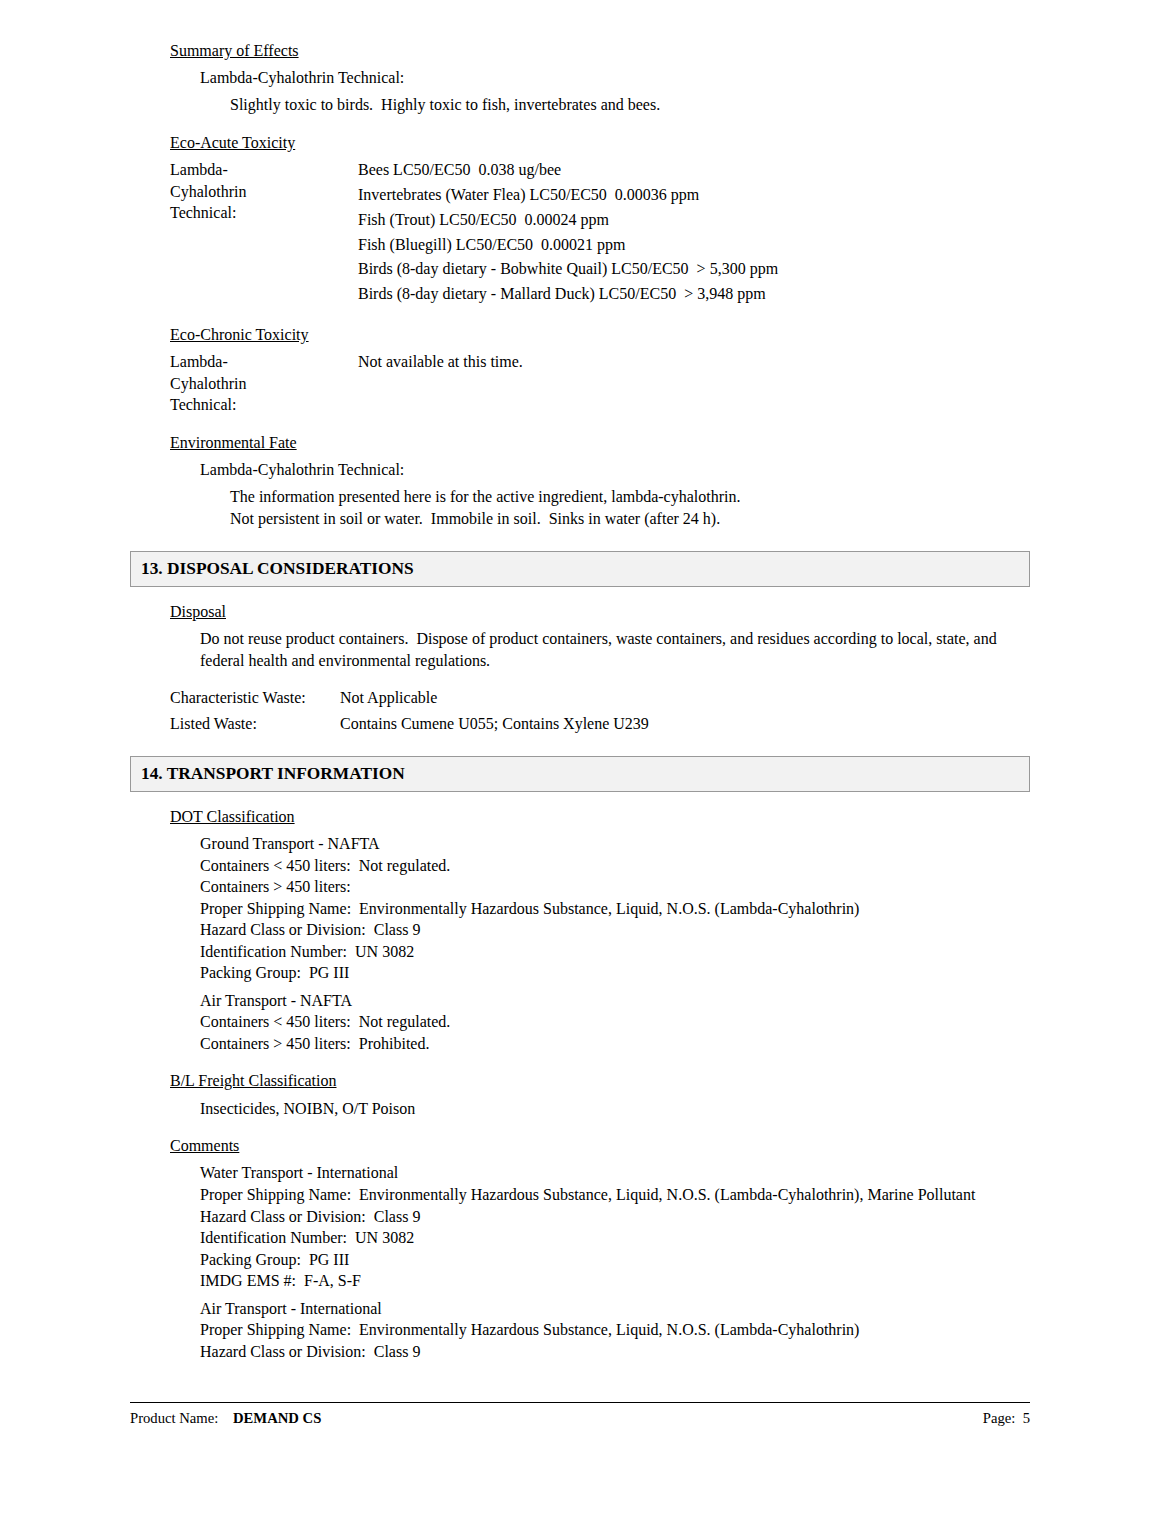Summary of Effects
Lambda-Cyhalothrin Technical:
Slightly toxic to birds. Highly toxic to fish, invertebrates and bees.
Eco-Acute Toxicity
| Lambda- Cyhalothrin Technical: | Bees LC50/EC50 0.038 ug/bee Invertebrates (Water Flea) LC50/EC50 0.00036 ppm Fish (Trout) LC50/EC50 0.00024 ppm Fish (Bluegill) LC50/EC50 0.00021 ppm Birds (8-day dietary - Bobwhite Quail) LC50/EC50 > 5,300 ppm Birds (8-day dietary - Mallard Duck) LC50/EC50 > 3,948 ppm |
Eco-Chronic Toxicity
| Lambda- Cyhalothrin Technical: | Not available at this time. |
Environmental Fate
Lambda-Cyhalothrin Technical:
The information presented here is for the active ingredient, lambda-cyhalothrin.
Not persistent in soil or water. Immobile in soil. Sinks in water (after 24 h).
13. DISPOSAL CONSIDERATIONS
Disposal
Do not reuse product containers. Dispose of product containers, waste containers, and residues according to local, state, and federal health and environmental regulations.
Characteristic Waste: Not Applicable
Listed Waste: Contains Cumene U055; Contains Xylene U239
14. TRANSPORT INFORMATION
DOT Classification
Ground Transport - NAFTA
Containers < 450 liters: Not regulated.
Containers > 450 liters:
Proper Shipping Name: Environmentally Hazardous Substance, Liquid, N.O.S. (Lambda-Cyhalothrin)
Hazard Class or Division: Class 9
Identification Number: UN 3082
Packing Group: PG III
Air Transport - NAFTA
Containers < 450 liters: Not regulated.
Containers > 450 liters: Prohibited.
B/L Freight Classification
Insecticides, NOIBN, O/T Poison
Comments
Water Transport - International
Proper Shipping Name: Environmentally Hazardous Substance, Liquid, N.O.S. (Lambda-Cyhalothrin), Marine Pollutant
Hazard Class or Division: Class 9
Identification Number: UN 3082
Packing Group: PG III
IMDG EMS #: F-A, S-F
Air Transport - International
Proper Shipping Name: Environmentally Hazardous Substance, Liquid, N.O.S. (Lambda-Cyhalothrin)
Hazard Class or Division: Class 9
Product Name: DEMAND CS
Page: 5